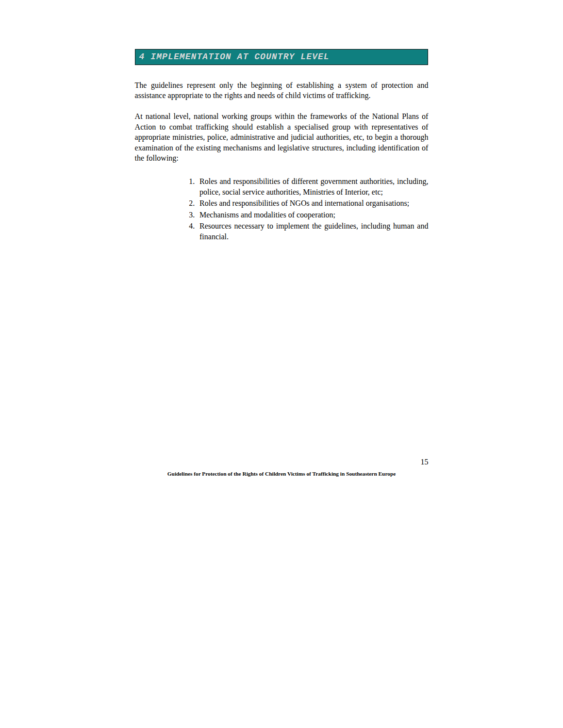4 IMPLEMENTATION AT COUNTRY LEVEL
The guidelines represent only the beginning of establishing a system of protection and assistance appropriate to the rights and needs of child victims of trafficking.
At national level, national working groups within the frameworks of the National Plans of Action to combat trafficking should establish a specialised group with representatives of appropriate ministries, police, administrative and judicial authorities, etc, to begin a thorough examination of the existing mechanisms and legislative structures, including identification of the following:
Roles and responsibilities of different government authorities, including, police, social service authorities, Ministries of Interior, etc;
Roles and responsibilities of NGOs and international organisations;
Mechanisms and modalities of cooperation;
Resources necessary to implement the guidelines, including human and financial.
15
Guidelines for Protection of the Rights of Children Victims of Trafficking in Southeastern Europe